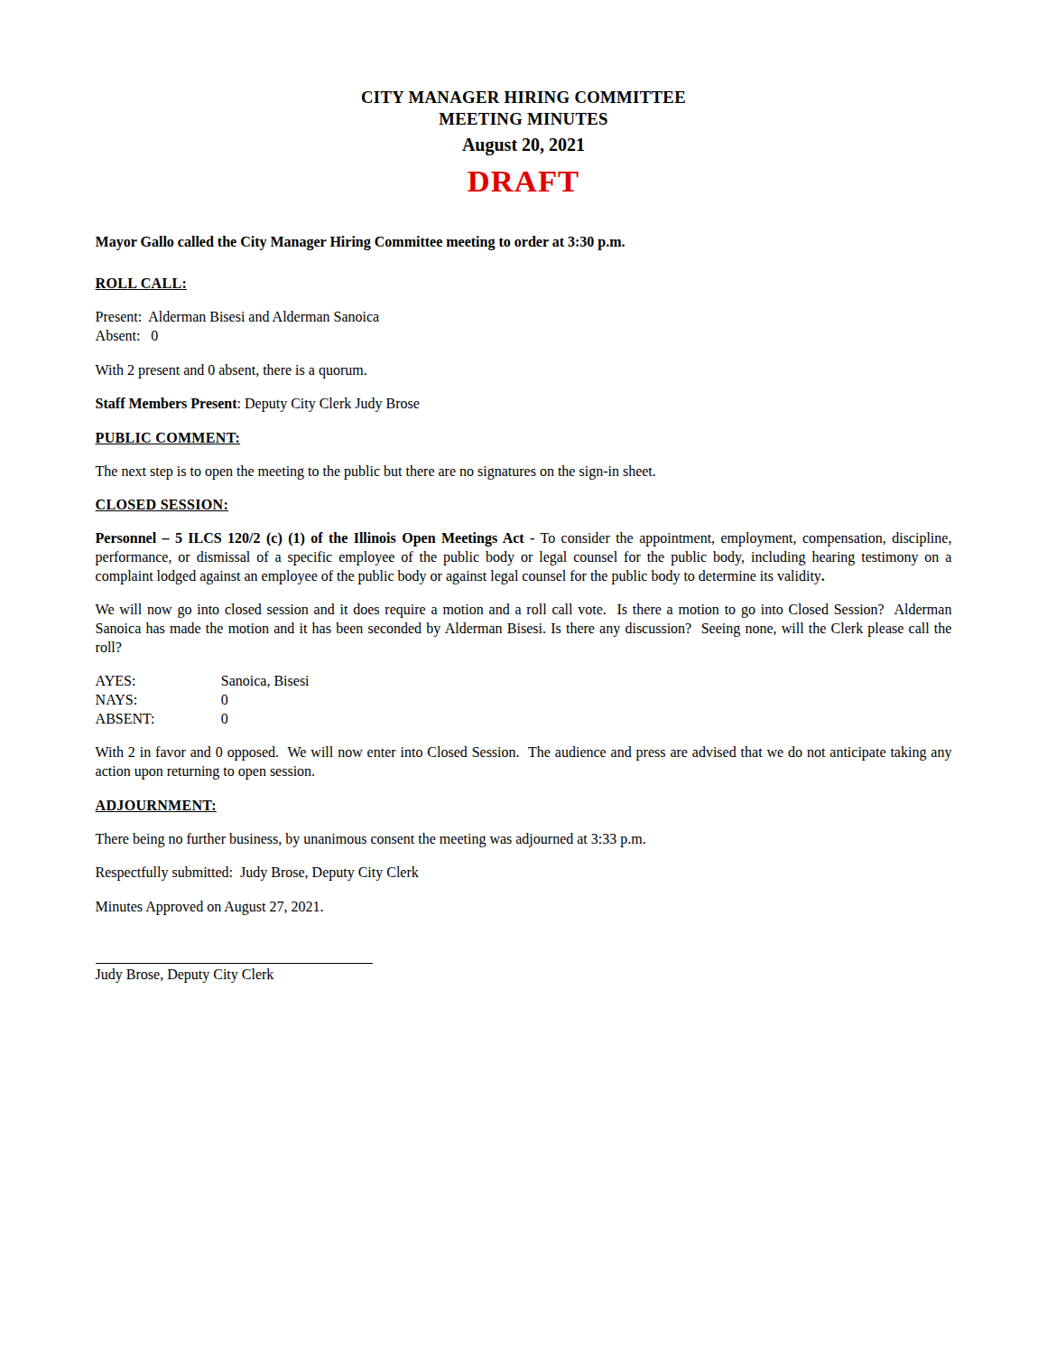CITY MANAGER HIRING COMMITTEE
MEETING MINUTES
August 20, 2021
DRAFT
Mayor Gallo called the City Manager Hiring Committee meeting to order at 3:30 p.m.
ROLL CALL:
Present: Alderman Bisesi and Alderman Sanoica
Absent: 0
With 2 present and 0 absent, there is a quorum.
Staff Members Present: Deputy City Clerk Judy Brose
PUBLIC COMMENT:
The next step is to open the meeting to the public but there are no signatures on the sign-in sheet.
CLOSED SESSION:
Personnel – 5 ILCS 120/2 (c) (1) of the Illinois Open Meetings Act - To consider the appointment, employment, compensation, discipline, performance, or dismissal of a specific employee of the public body or legal counsel for the public body, including hearing testimony on a complaint lodged against an employee of the public body or against legal counsel for the public body to determine its validity.
We will now go into closed session and it does require a motion and a roll call vote. Is there a motion to go into Closed Session? Alderman Sanoica has made the motion and it has been seconded by Alderman Bisesi. Is there any discussion? Seeing none, will the Clerk please call the roll?
| AYES: | Sanoica, Bisesi |
| NAYS: | 0 |
| ABSENT: | 0 |
With 2 in favor and 0 opposed. We will now enter into Closed Session. The audience and press are advised that we do not anticipate taking any action upon returning to open session.
ADJOURNMENT:
There being no further business, by unanimous consent the meeting was adjourned at 3:33 p.m.
Respectfully submitted: Judy Brose, Deputy City Clerk
Minutes Approved on August 27, 2021.
Judy Brose, Deputy City Clerk